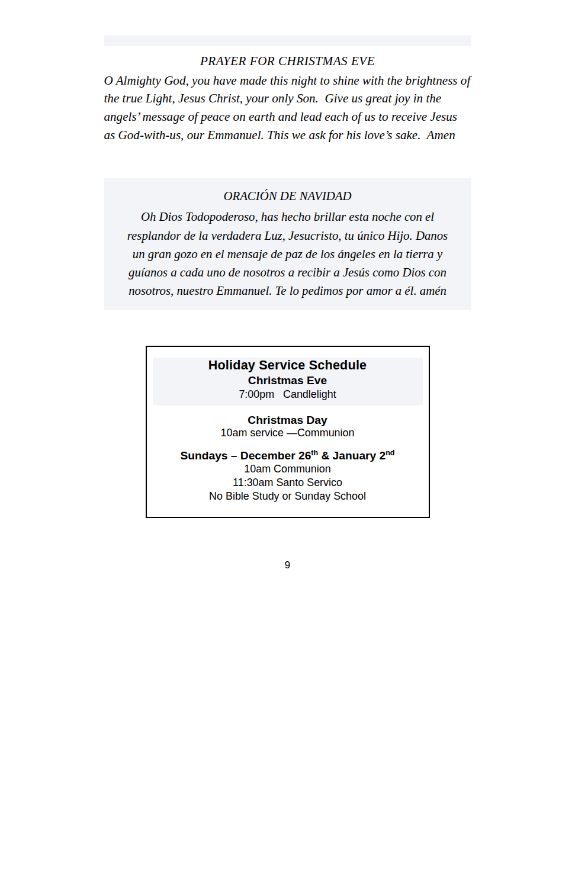PRAYER FOR CHRISTMAS EVE O Almighty God, you have made this night to shine with the brightness of the true Light, Jesus Christ, your only Son. Give us great joy in the angels’ message of peace on earth and lead each of us to receive Jesus as God-with-us, our Emmanuel. This we ask for his love’s sake. Amen
ORACIÓN DE NAVIDAD Oh Dios Todopoderoso, has hecho brillar esta noche con el resplandor de la verdadera Luz, Jesucristo, tu único Hijo. Danos un gran gozo en el mensaje de paz de los ángeles en la tierra y guíanos a cada uno de nosotros a recibir a Jesús como Dios con nosotros, nuestro Emmanuel. Te lo pedimos por amor a él. amén
Holiday Service Schedule
Christmas Eve
7:00pm Candlelight
Christmas Day
10am service —Communion
Sundays – December 26th & January 2nd
10am Communion
11:30am Santo Servico
No Bible Study or Sunday School
9